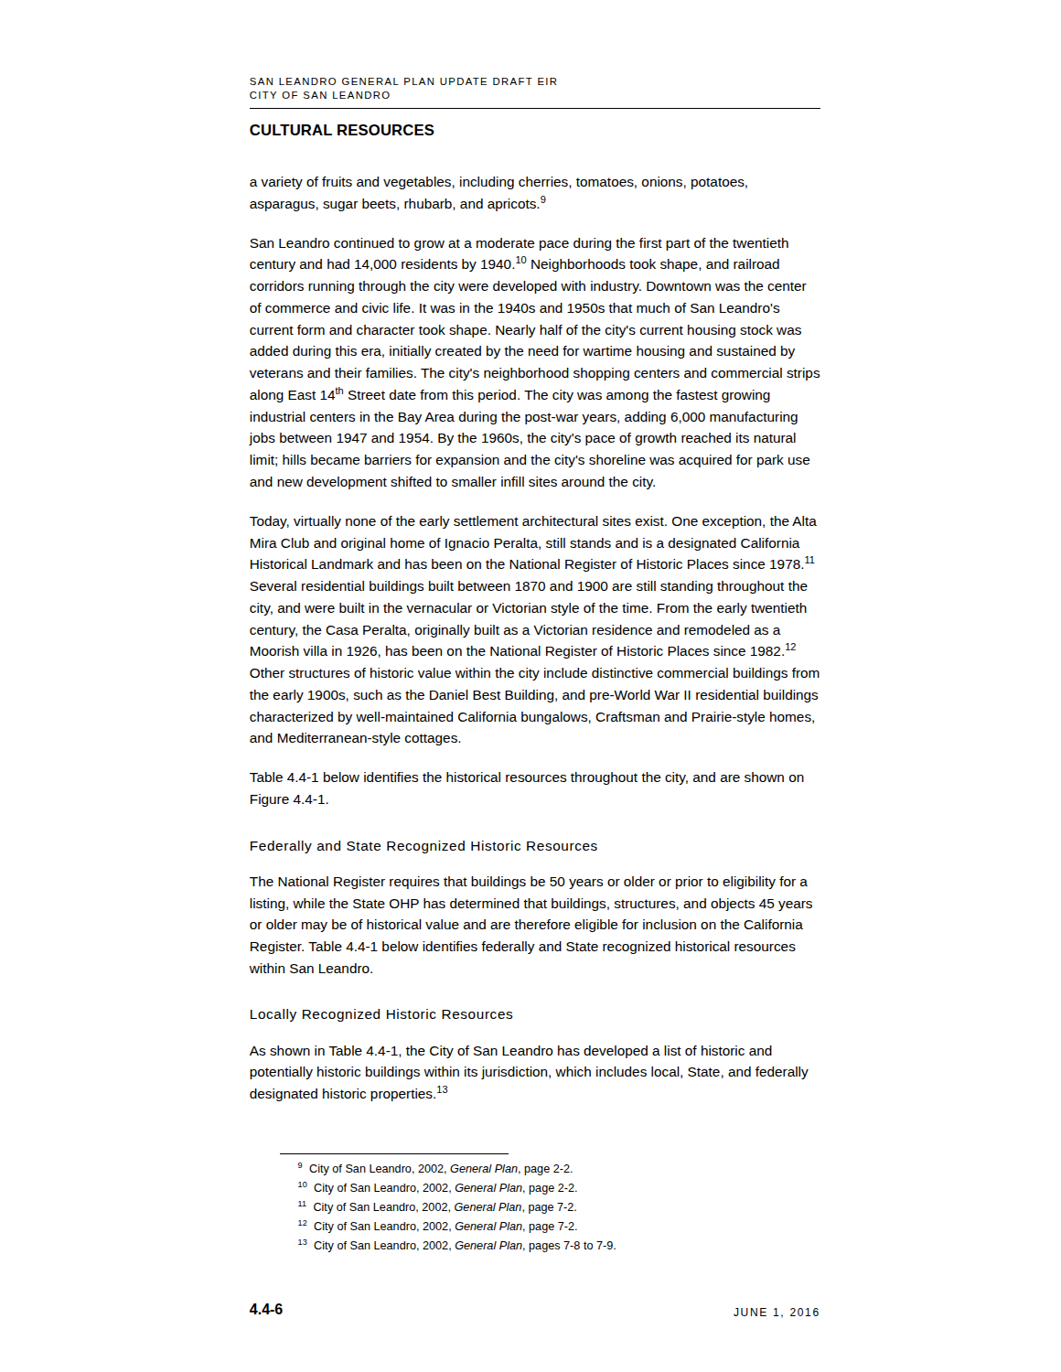SAN LEANDRO GENERAL PLAN UPDATE DRAFT EIR
CITY OF SAN LEANDRO
CULTURAL RESOURCES
a variety of fruits and vegetables, including cherries, tomatoes, onions, potatoes, asparagus, sugar beets, rhubarb, and apricots.9
San Leandro continued to grow at a moderate pace during the first part of the twentieth century and had 14,000 residents by 1940.10 Neighborhoods took shape, and railroad corridors running through the city were developed with industry. Downtown was the center of commerce and civic life. It was in the 1940s and 1950s that much of San Leandro's current form and character took shape. Nearly half of the city's current housing stock was added during this era, initially created by the need for wartime housing and sustained by veterans and their families. The city's neighborhood shopping centers and commercial strips along East 14th Street date from this period. The city was among the fastest growing industrial centers in the Bay Area during the post-war years, adding 6,000 manufacturing jobs between 1947 and 1954. By the 1960s, the city's pace of growth reached its natural limit; hills became barriers for expansion and the city's shoreline was acquired for park use and new development shifted to smaller infill sites around the city.
Today, virtually none of the early settlement architectural sites exist. One exception, the Alta Mira Club and original home of Ignacio Peralta, still stands and is a designated California Historical Landmark and has been on the National Register of Historic Places since 1978.11 Several residential buildings built between 1870 and 1900 are still standing throughout the city, and were built in the vernacular or Victorian style of the time. From the early twentieth century, the Casa Peralta, originally built as a Victorian residence and remodeled as a Moorish villa in 1926, has been on the National Register of Historic Places since 1982.12 Other structures of historic value within the city include distinctive commercial buildings from the early 1900s, such as the Daniel Best Building, and pre-World War II residential buildings characterized by well-maintained California bungalows, Craftsman and Prairie-style homes, and Mediterranean-style cottages.
Table 4.4-1 below identifies the historical resources throughout the city, and are shown on Figure 4.4-1.
Federally and State Recognized Historic Resources
The National Register requires that buildings be 50 years or older or prior to eligibility for a listing, while the State OHP has determined that buildings, structures, and objects 45 years or older may be of historical value and are therefore eligible for inclusion on the California Register. Table 4.4-1 below identifies federally and State recognized historical resources within San Leandro.
Locally Recognized Historic Resources
As shown in Table 4.4-1, the City of San Leandro has developed a list of historic and potentially historic buildings within its jurisdiction, which includes local, State, and federally designated historic properties.13
9 City of San Leandro, 2002, General Plan, page 2-2.
10 City of San Leandro, 2002, General Plan, page 2-2.
11 City of San Leandro, 2002, General Plan, page 7-2.
12 City of San Leandro, 2002, General Plan, page 7-2.
13 City of San Leandro, 2002, General Plan, pages 7-8 to 7-9.
4.4-6 JUNE 1, 2016